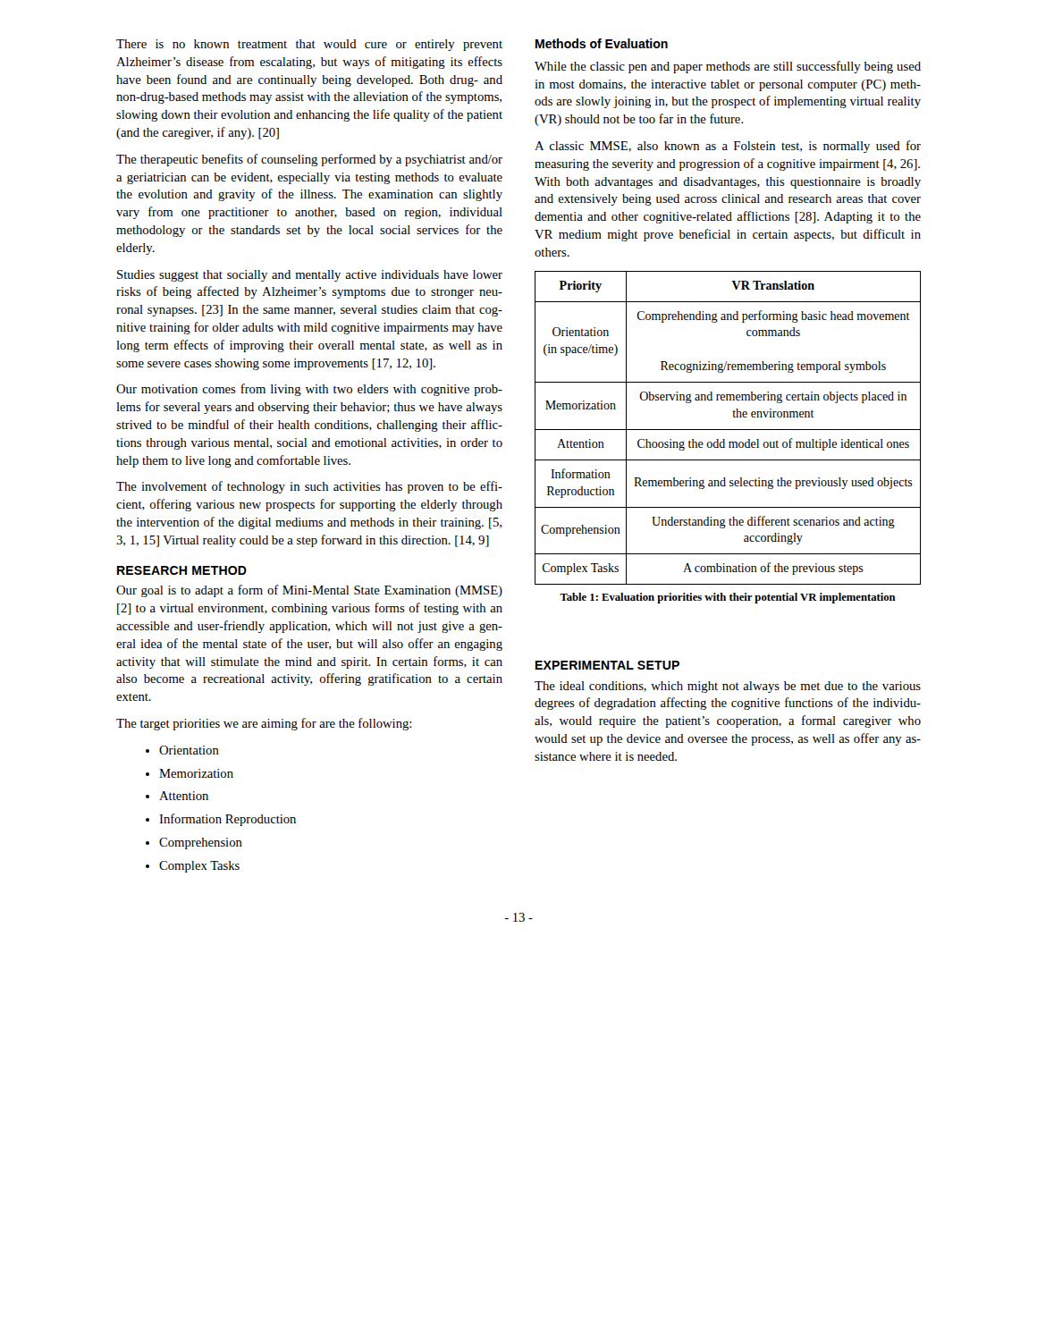There is no known treatment that would cure or entirely prevent Alzheimer’s disease from escalating, but ways of mitigating its effects have been found and are continually being developed. Both drug- and non-drug-based methods may assist with the alleviation of the symptoms, slowing down their evolution and enhancing the life quality of the patient (and the caregiver, if any). [20]
The therapeutic benefits of counseling performed by a psychiatrist and/or a geriatrician can be evident, especially via testing methods to evaluate the evolution and gravity of the illness. The examination can slightly vary from one practitioner to another, based on region, individual methodology or the standards set by the local social services for the elderly.
Studies suggest that socially and mentally active individuals have lower risks of being affected by Alzheimer’s symptoms due to stronger neuronal synapses. [23] In the same manner, several studies claim that cognitive training for older adults with mild cognitive impairments may have long term effects of improving their overall mental state, as well as in some severe cases showing some improvements [17, 12, 10].
Our motivation comes from living with two elders with cognitive problems for several years and observing their behavior; thus we have always strived to be mindful of their health conditions, challenging their afflictions through various mental, social and emotional activities, in order to help them to live long and comfortable lives.
The involvement of technology in such activities has proven to be efficient, offering various new prospects for supporting the elderly through the intervention of the digital mediums and methods in their training. [5, 3, 1, 15] Virtual reality could be a step forward in this direction. [14, 9]
Research Method
Our goal is to adapt a form of Mini-Mental State Examination (MMSE) [2] to a virtual environment, combining various forms of testing with an accessible and user-friendly application, which will not just give a general idea of the mental state of the user, but will also offer an engaging activity that will stimulate the mind and spirit. In certain forms, it can also become a recreational activity, offering gratification to a certain extent.
The target priorities we are aiming for are the following:
Orientation
Memorization
Attention
Information Reproduction
Comprehension
Complex Tasks
Methods of Evaluation
While the classic pen and paper methods are still successfully being used in most domains, the interactive tablet or personal computer (PC) methods are slowly joining in, but the prospect of implementing virtual reality (VR) should not be too far in the future.
A classic MMSE, also known as a Folstein test, is normally used for measuring the severity and progression of a cognitive impairment [4, 26]. With both advantages and disadvantages, this questionnaire is broadly and extensively being used across clinical and research areas that cover dementia and other cognitive-related afflictions [28]. Adapting it to the VR medium might prove beneficial in certain aspects, but difficult in others.
| Priority | VR Translation |
| --- | --- |
| Orientation (in space/time) | Comprehending and performing basic head movement commands Recognizing/remembering temporal symbols |
| Memorization | Observing and remembering certain objects placed in the environment |
| Attention | Choosing the odd model out of multiple identical ones |
| Information Reproduction | Remembering and selecting the previously used objects |
| Comprehension | Understanding the different scenarios and acting accordingly |
| Complex Tasks | A combination of the previous steps |
Table 1: Evaluation priorities with their potential VR implementation
Experimental Setup
The ideal conditions, which might not always be met due to the various degrees of degradation affecting the cognitive functions of the individuals, would require the patient’s cooperation, a formal caregiver who would set up the device and oversee the process, as well as offer any assistance where it is needed.
- 13 -